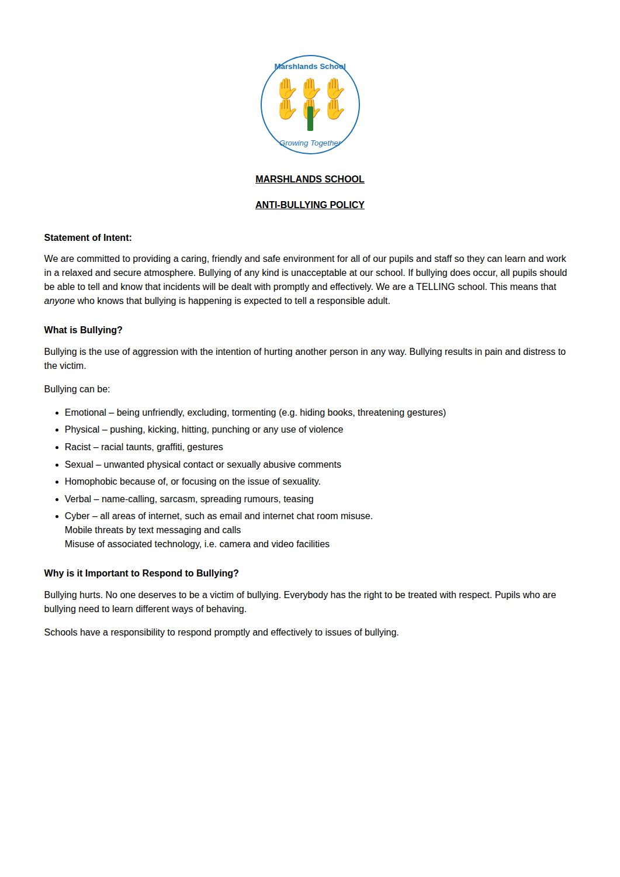Marshlands School
✋✋✋
✋✋✋
Growing Together
MARSHLANDS SCHOOL
ANTI-BULLYING POLICY
Statement of Intent:
We are committed to providing a caring, friendly and safe environment for all of our pupils and staff so they can learn and work in a relaxed and secure atmosphere. Bullying of any kind is unacceptable at our school. If bullying does occur, all pupils should be able to tell and know that incidents will be dealt with promptly and effectively. We are a TELLING school. This means that anyone who knows that bullying is happening is expected to tell a responsible adult.
What is Bullying?
Bullying is the use of aggression with the intention of hurting another person in any way. Bullying results in pain and distress to the victim.
Bullying can be:
Emotional – being unfriendly, excluding, tormenting (e.g. hiding books, threatening gestures)
Physical – pushing, kicking, hitting, punching or any use of violence
Racist – racial taunts, graffiti, gestures
Sexual – unwanted physical contact or sexually abusive comments
Homophobic because of, or focusing on the issue of sexuality.
Verbal – name-calling, sarcasm, spreading rumours, teasing
Cyber – all areas of internet, such as email and internet chat room misuse. Mobile threats by text messaging and calls Misuse of associated technology, i.e. camera and video facilities
Why is it Important to Respond to Bullying?
Bullying hurts. No one deserves to be a victim of bullying. Everybody has the right to be treated with respect. Pupils who are bullying need to learn different ways of behaving.
Schools have a responsibility to respond promptly and effectively to issues of bullying.